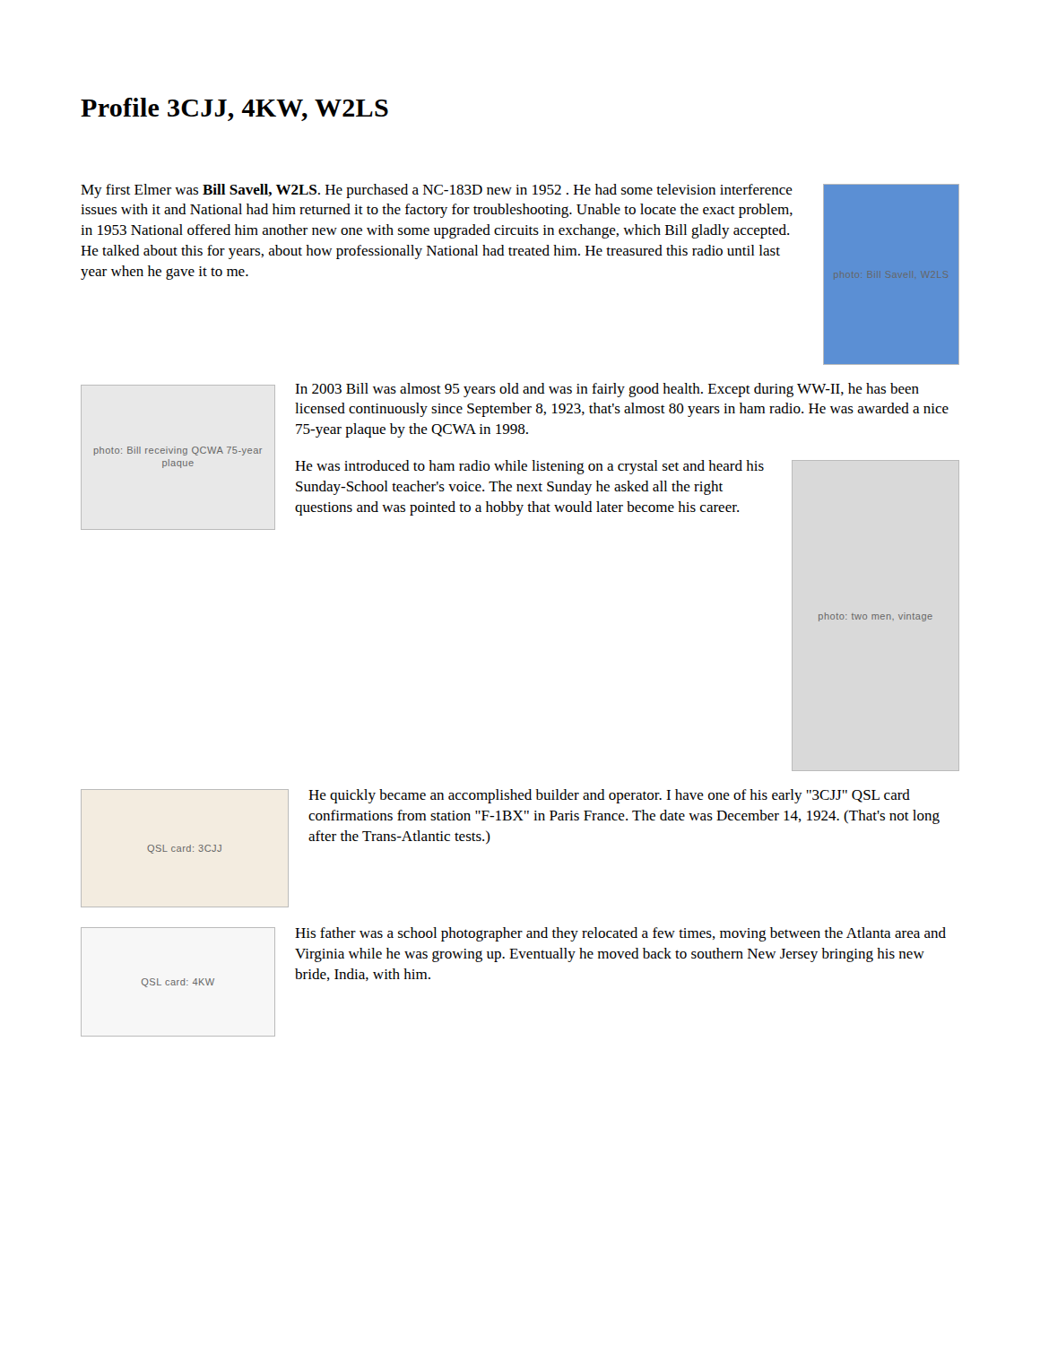Profile 3CJJ, 4KW, W2LS
photo: Bill Savell, W2LS
My first Elmer was Bill Savell, W2LS. He purchased a NC-183D new in 1952 . He had some television interference issues with it and National had him returned it to the factory for troubleshooting. Unable to locate the exact problem, in 1953 National offered him another new one with some upgraded circuits in exchange, which Bill gladly accepted. He talked about this for years, about how professionally National had treated him. He treasured this radio until last year when he gave it to me.
photo: Bill receiving QCWA 75-year plaque
In 2003 Bill was almost 95 years old and was in fairly good health. Except during WW-II, he has been licensed continuously since September 8, 1923, that's almost 80 years in ham radio. He was awarded a nice 75-year plaque by the QCWA in 1998.
photo: two men, vintage
He was introduced to ham radio while listening on a crystal set and heard his Sunday-School teacher's voice. The next Sunday he asked all the right questions and was pointed to a hobby that would later become his career.
QSL card: 3CJJ
He quickly became an accomplished builder and operator. I have one of his early "3CJJ" QSL card confirmations from station "F-1BX" in Paris France. The date was December 14, 1924. (That's not long after the Trans-Atlantic tests.)
QSL card: 4KW
His father was a school photographer and they relocated a few times, moving between the Atlanta area and Virginia while he was growing up. Eventually he moved back to southern New Jersey bringing his new bride, India, with him.